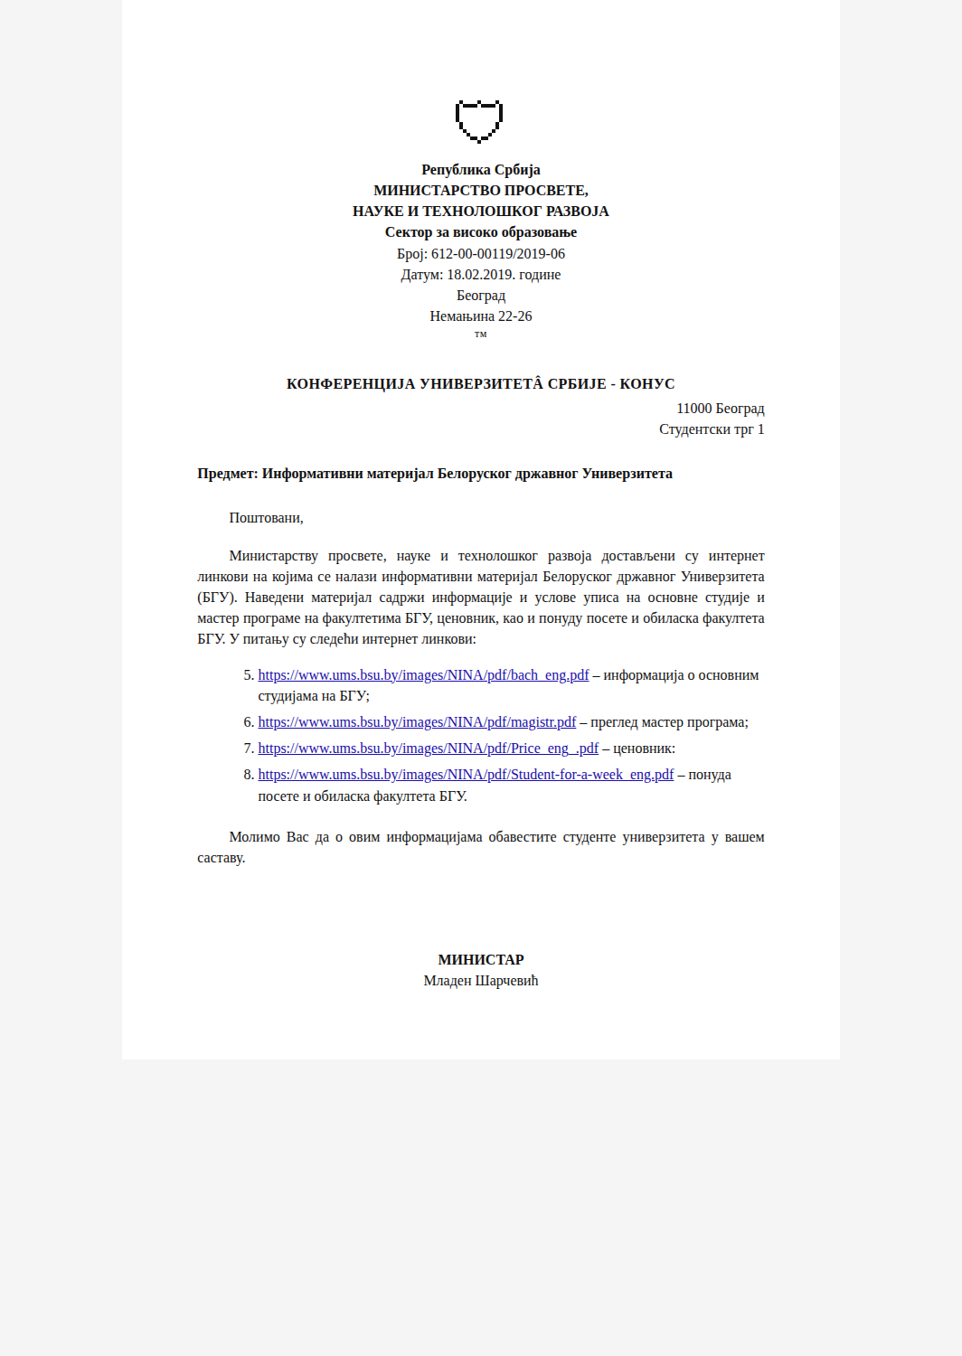🛡
Република Србија
МИНИСТАРСТВО ПРОСВЕТЕ,
НАУКЕ И ТЕХНОЛОШКОГ РАЗВОЈА
Сектор за високо образовање
Број: 612-00-00119/2019-06
Датум: 18.02.2019. године
Београд
Немањина 22-26
тм
КОНФЕРЕНЦИЈА УНИВЕРЗИТЕТÂ СРБИЈЕ - КОНУС
11000 Београд
Студентски трг 1
Предмет: Информативни материјал Белоруског државног Универзитета
Поштовани,
Министарству просвете, науке и технолошког развоја достављени су интернет линкови на којима се налази информативни материјал Белоруског државног Универзитета (БГУ). Наведени материјал садржи информације и услове уписа на основне студије и мастер програме на факултетима БГУ, ценовник, као и понуду посете и обиласка факултета БГУ. У питању су следећи интернет линкови:
https://www.ums.bsu.by/images/NINA/pdf/bach_eng.pdf – информација о основним студијама на БГУ;
https://www.ums.bsu.by/images/NINA/pdf/magistr.pdf – преглед мастер програма;
https://www.ums.bsu.by/images/NINA/pdf/Price_eng_.pdf – ценовник:
https://www.ums.bsu.by/images/NINA/pdf/Student-for-a-week_eng.pdf – понуда посете и обиласка факултета БГУ.
Молимо Вас да о овим информацијама обавестите студенте универзитета у вашем саставу.
МИНИСТАР
Младен Шарчевић